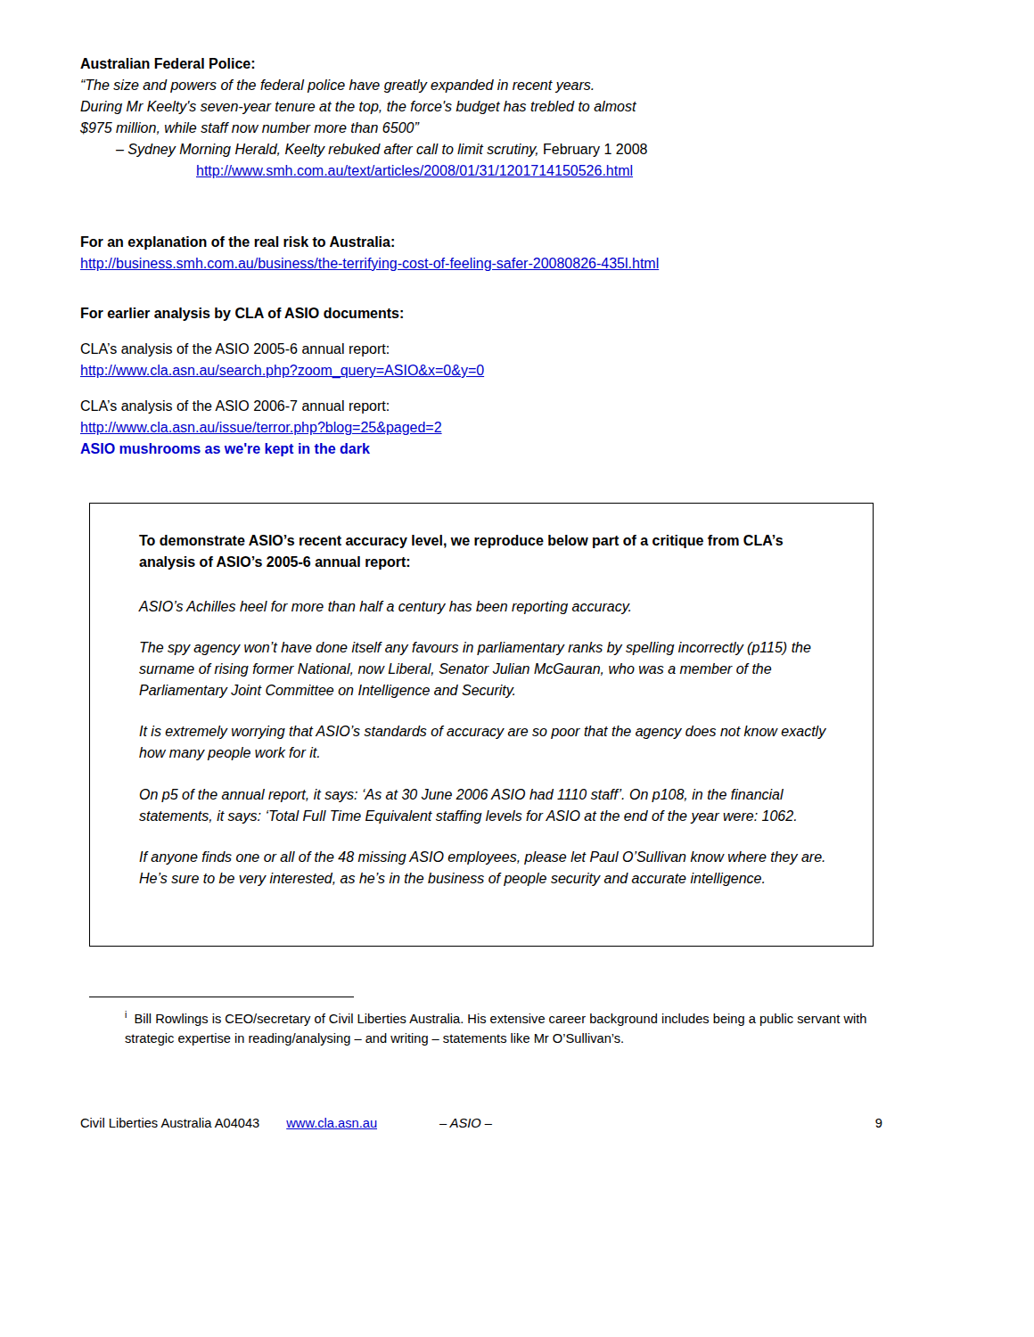Australian Federal Police:
“The size and powers of the federal police have greatly expanded in recent years.
During Mr Keelty's seven-year tenure at the top, the force's budget has trebled to almost
$975 million, while staff now number more than 6500”
– Sydney Morning Herald, Keelty rebuked after call to limit scrutiny, February 1 2008
http://www.smh.com.au/text/articles/2008/01/31/1201714150526.html
For an explanation of the real risk to Australia:
http://business.smh.com.au/business/the-terrifying-cost-of-feeling-safer-20080826-435l.html
For earlier analysis by CLA of ASIO documents:
CLA’s analysis of the ASIO 2005-6 annual report:
http://www.cla.asn.au/search.php?zoom_query=ASIO&x=0&y=0
CLA’s analysis of the ASIO 2006-7 annual report:
http://www.cla.asn.au/issue/terror.php?blog=25&paged=2
ASIO mushrooms as we're kept in the dark
To demonstrate ASIO’s recent accuracy level, we reproduce below part of a critique from CLA’s analysis of ASIO’s 2005-6 annual report:
ASIO’s Achilles heel for more than half a century has been reporting accuracy.
The spy agency won’t have done itself any favours in parliamentary ranks by spelling incorrectly (p115) the surname of rising former National, now Liberal, Senator Julian McGauran, who was a member of the Parliamentary Joint Committee on Intelligence and Security.
It is extremely worrying that ASIO’s standards of accuracy are so poor that the agency does not know exactly how many people work for it.
On p5 of the annual report, it says: ‘As at 30 June 2006 ASIO had 1110 staff’. On p108, in the financial statements, it says: ‘Total Full Time Equivalent staffing levels for ASIO at the end of the year were: 1062.
If anyone finds one or all of the 48 missing ASIO employees, please let Paul O’Sullivan know where they are. He’s sure to be very interested, as he’s in the business of people security and accurate intelligence.
i Bill Rowlings is CEO/secretary of Civil Liberties Australia. His extensive career background includes being a public servant with strategic expertise in reading/analysing – and writing – statements like Mr O’Sullivan’s.
Civil Liberties Australia A04043 www.cla.asn.au – ASIO – 9